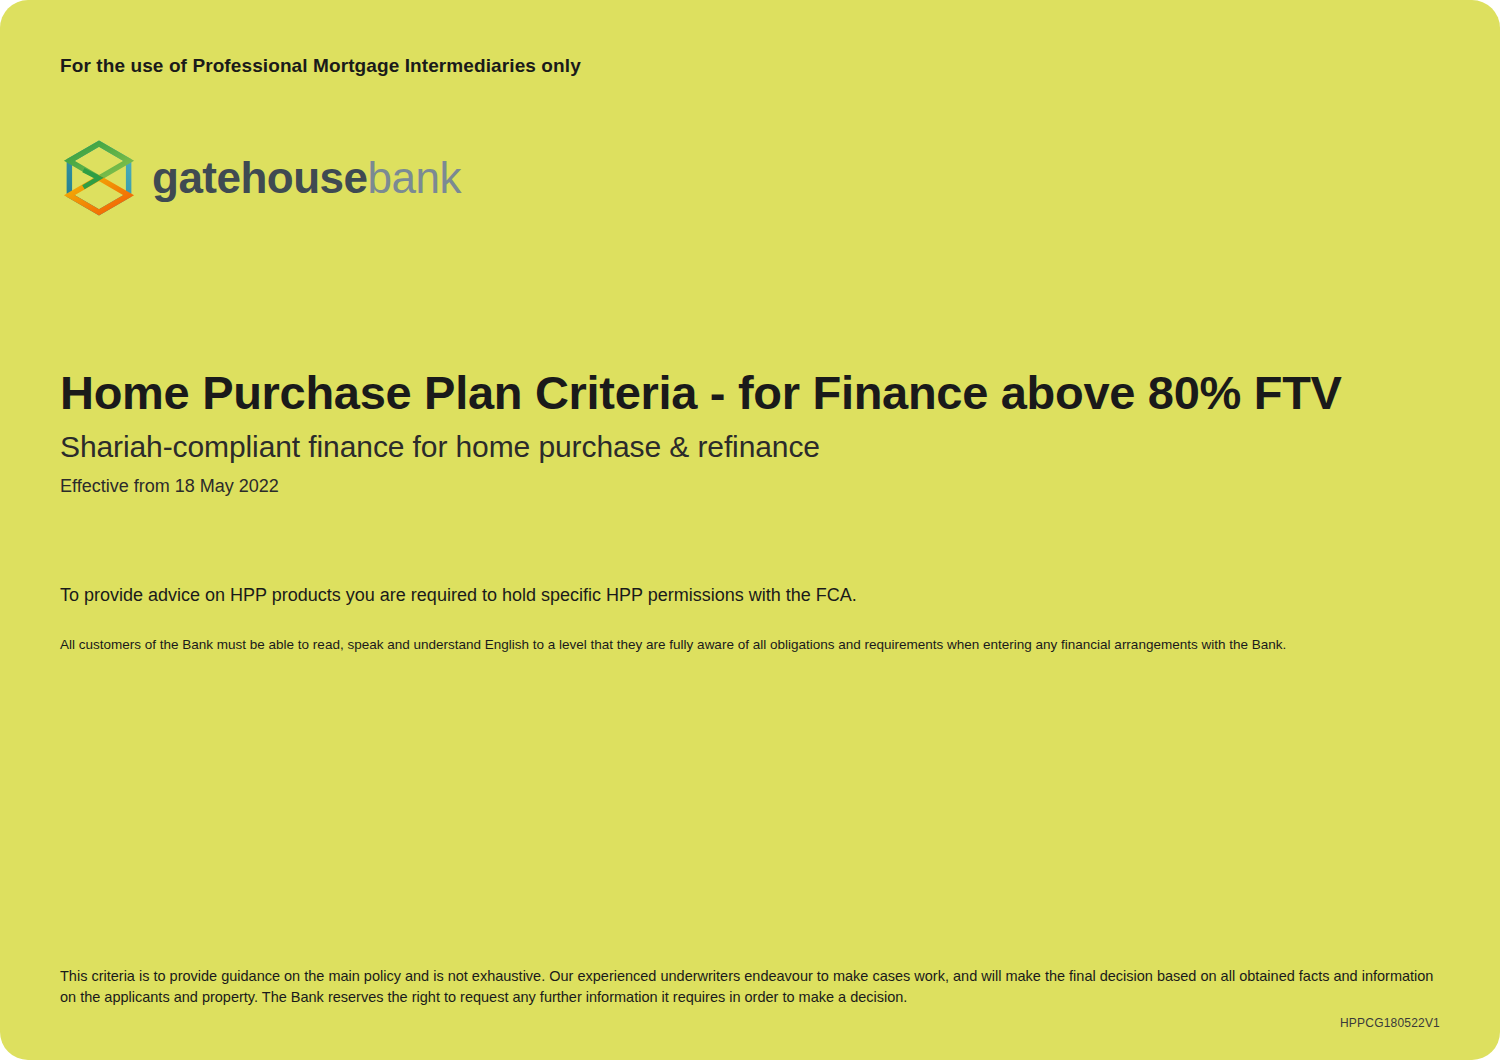For the use of Professional Mortgage Intermediaries only
gate house bank
Home Purchase Plan Criteria - for Finance above 80% FTV
Shariah-compliant finance for home purchase & refinance
Effective from 18 May 2022
To provide advice on HPP products you are required to hold specific HPP permissions with the FCA.
All customers of the Bank must be able to read, speak and understand English to a level that they are fully aware of all obligations and requirements when entering any financial arrangements with the Bank.
This criteria is to provide guidance on the main policy and is not exhaustive. Our experienced underwriters endeavour to make cases work, and will make the final decision based on all obtained facts and information on the applicants and property. The Bank reserves the right to request any further information it requires in order to make a decision.
HPPCG180522V1